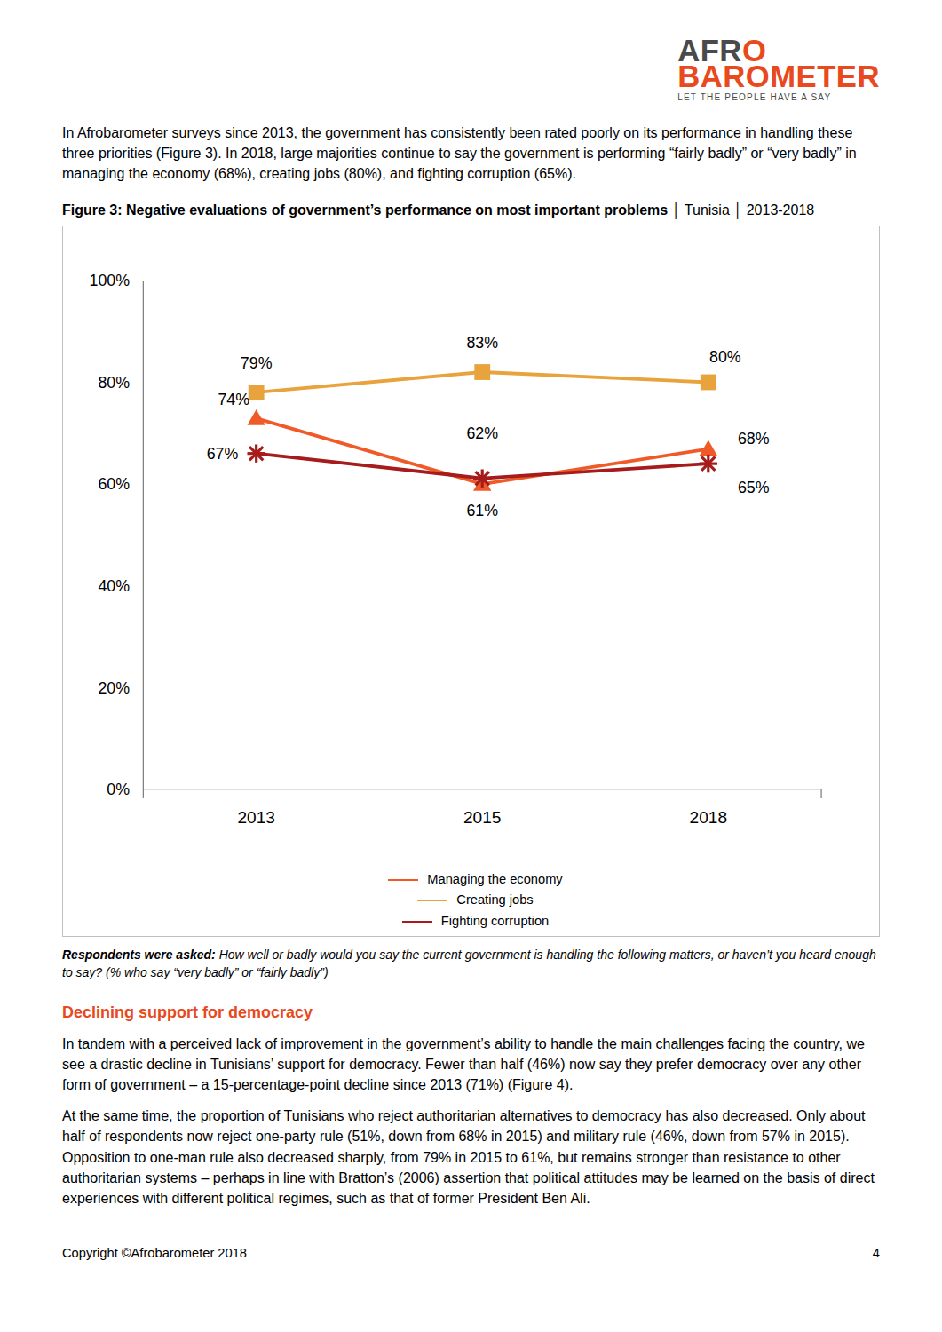AFRO BAROMETER LET THE PEOPLE HAVE A SAY
In Afrobarometer surveys since 2013, the government has consistently been rated poorly on its performance in handling these three priorities (Figure 3). In 2018, large majorities continue to say the government is performing “fairly badly” or “very badly” in managing the economy (68%), creating jobs (80%), and fighting corruption (65%).
Figure 3: Negative evaluations of government’s performance on most important problems │ Tunisia │ 2013-2018
100% 80% 60% 40% 20% 0% 2013 2015 2018 79% 83% 80% 74% 61% 68% 67% 62% 65%
Managing the economy
Creating jobs
Fighting corruption
Respondents were asked: How well or badly would you say the current government is handling the following matters, or haven’t you heard enough to say? (% who say “very badly” or “fairly badly”)
Declining support for democracy
In tandem with a perceived lack of improvement in the government’s ability to handle the main challenges facing the country, we see a drastic decline in Tunisians’ support for democracy. Fewer than half (46%) now say they prefer democracy over any other form of government – a 15-percentage-point decline since 2013 (71%) (Figure 4).
At the same time, the proportion of Tunisians who reject authoritarian alternatives to democracy has also decreased. Only about half of respondents now reject one-party rule (51%, down from 68% in 2015) and military rule (46%, down from 57% in 2015). Opposition to one-man rule also decreased sharply, from 79% in 2015 to 61%, but remains stronger than resistance to other authoritarian systems – perhaps in line with Bratton’s (2006) assertion that political attitudes may be learned on the basis of direct experiences with different political regimes, such as that of former President Ben Ali.
Copyright ©Afrobarometer 2018 4